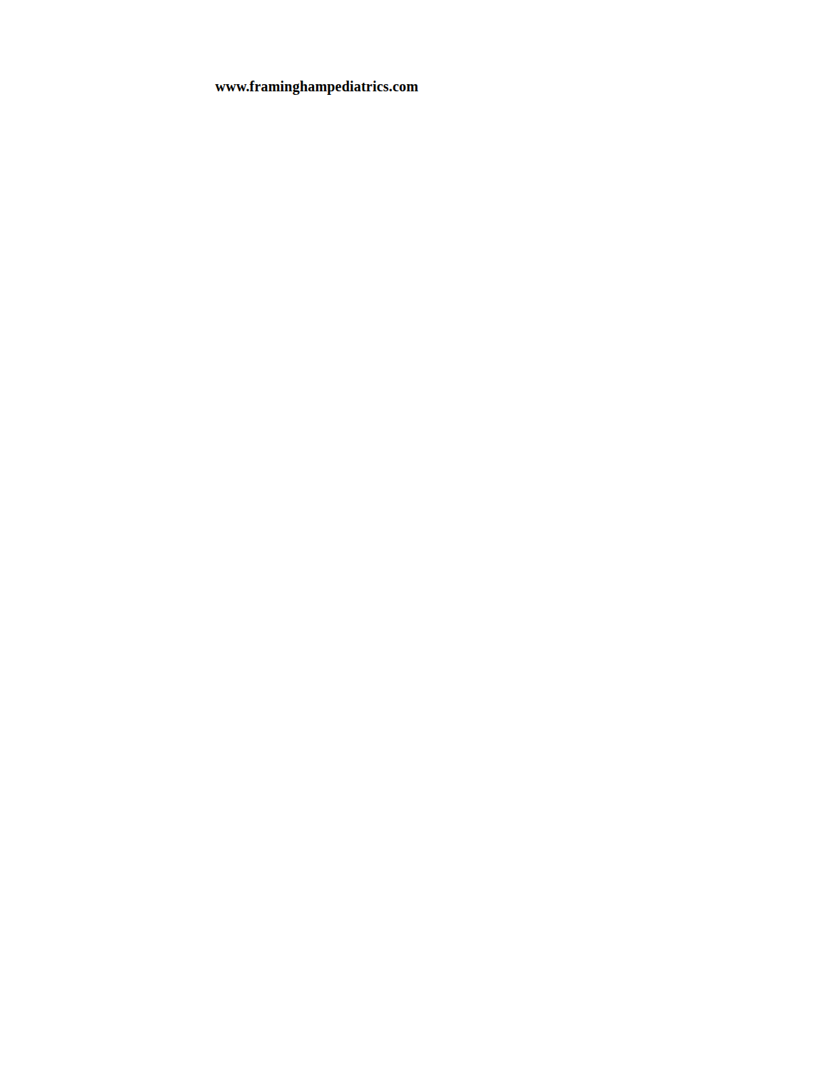www.framinghampediatrics.com